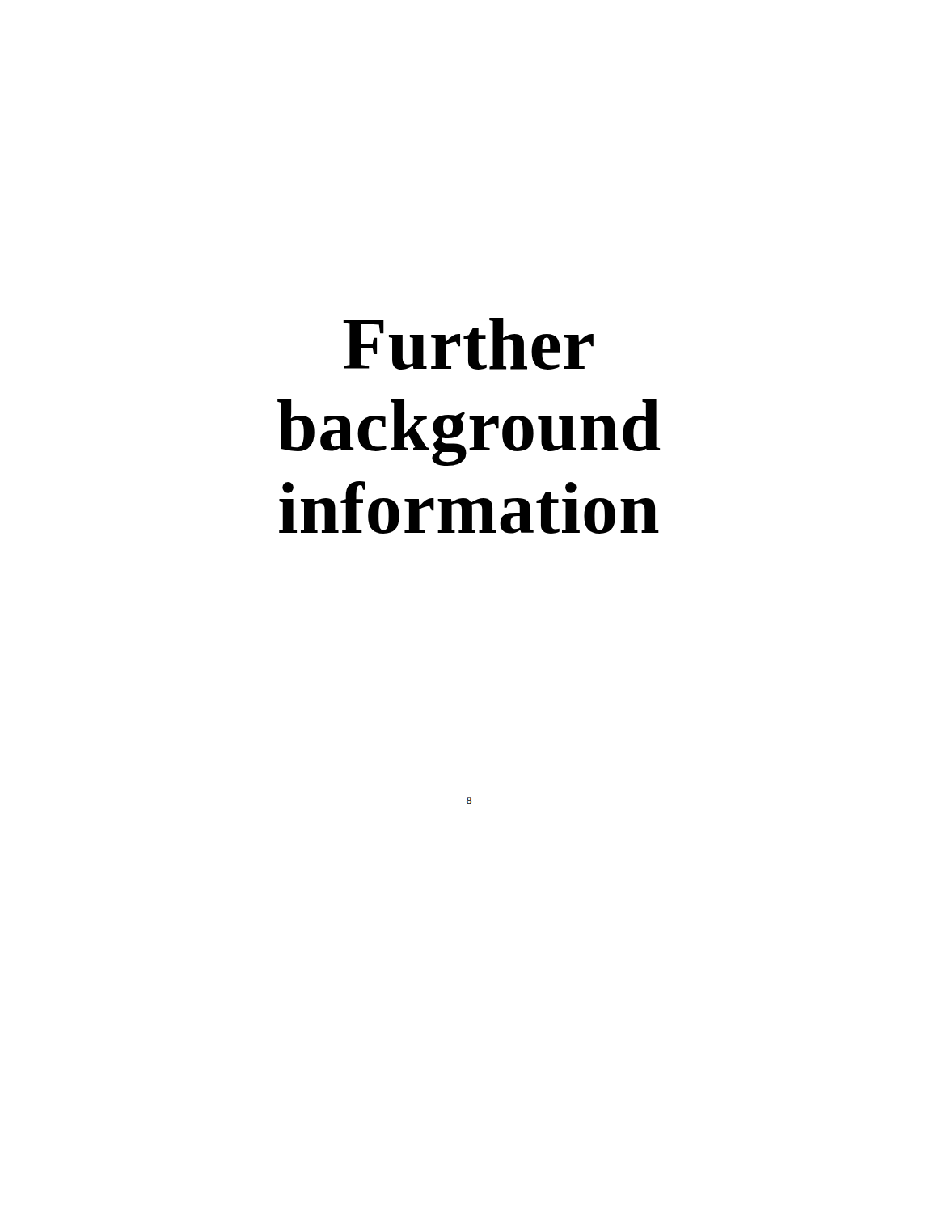Further background information
- 8 -